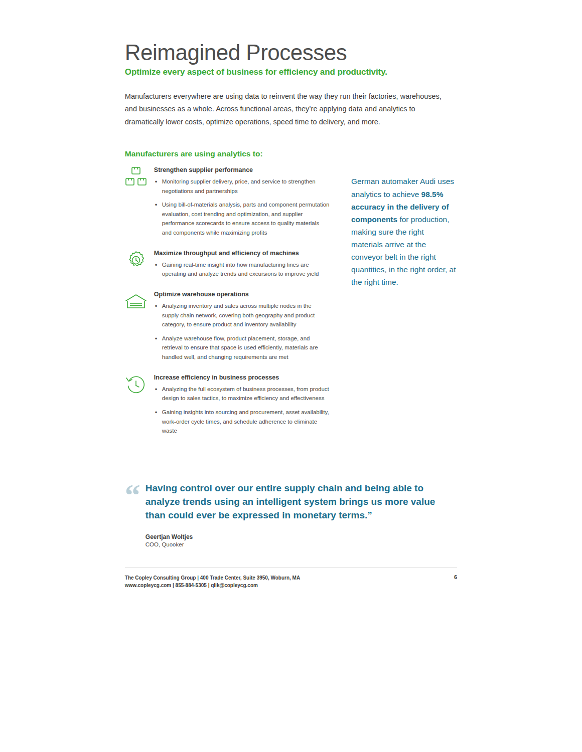Reimagined Processes
Optimize every aspect of business for efficiency and productivity.
Manufacturers everywhere are using data to reinvent the way they run their factories, warehouses, and businesses as a whole. Across functional areas, they’re applying data and analytics to dramatically lower costs, optimize operations, speed time to delivery, and more.
Manufacturers are using analytics to:
Strengthen supplier performance
Monitoring supplier delivery, price, and service to strengthen negotiations and partnerships
Using bill-of-materials analysis, parts and component permutation evaluation, cost trending and optimization, and supplier performance scorecards to ensure access to quality materials and components while maximizing profits
Maximize throughput and efficiency of machines
Gaining real-time insight into how manufacturing lines are operating and analyze trends and excursions to improve yield
Optimize warehouse operations
Analyzing inventory and sales across multiple nodes in the supply chain network, covering both geography and product category, to ensure product and inventory availability
Analyze warehouse flow, product placement, storage, and retrieval to ensure that space is used efficiently, materials are handled well, and changing requirements are met
Increase efficiency in business processes
Analyzing the full ecosystem of business processes, from product design to sales tactics, to maximize efficiency and effectiveness
Gaining insights into sourcing and procurement, asset availability, work-order cycle times, and schedule adherence to eliminate waste
German automaker Audi uses analytics to achieve 98.5% accuracy in the delivery of components for production, making sure the right materials arrive at the conveyor belt in the right quantities, in the right order, at the right time.
“
Having control over our entire supply chain and being able to analyze trends using an intelligent system brings us more value than could ever be expressed in monetary terms.”
Geertjan Woltjes
COO, Quooker
The Copley Consulting Group | 400 Trade Center, Suite 3950, Woburn, MA
www.copleycg.com | 855-884-5305 | qlik@copleycg.com
6